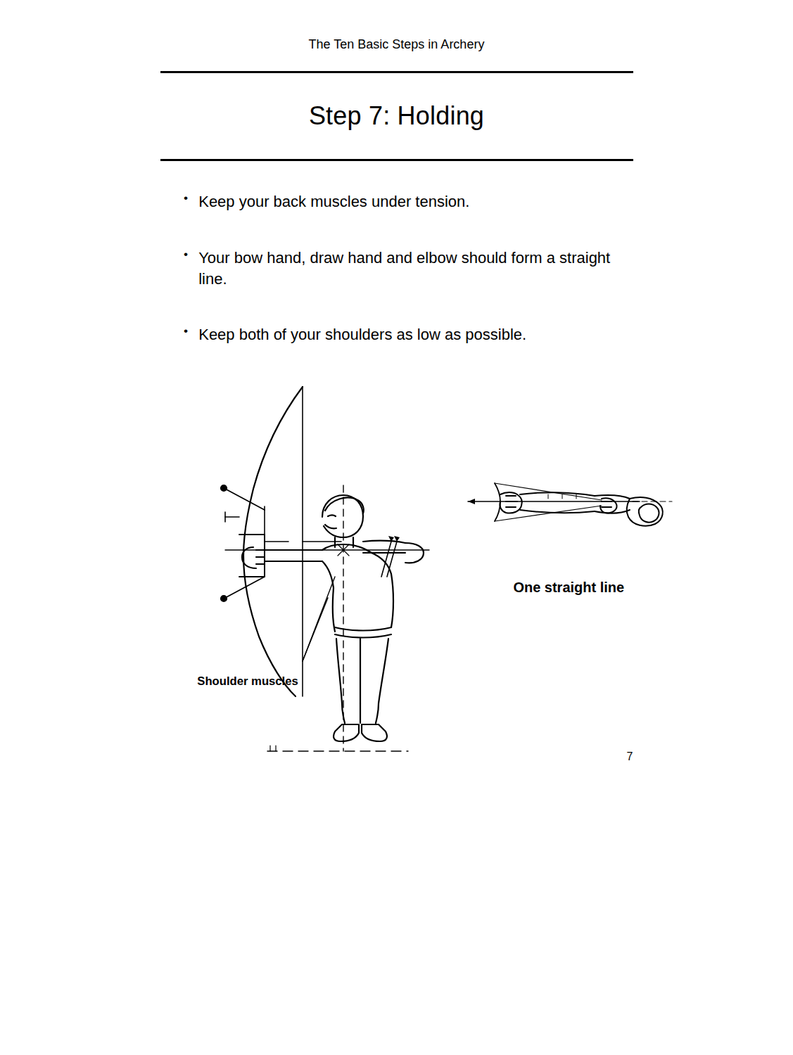The Ten Basic Steps in Archery
Step 7: Holding
Keep your back muscles under tension.
Your bow hand, draw hand and elbow should form a straight line.
Keep both of your shoulders as low as possible.
Shoulder muscles
One straight line
7